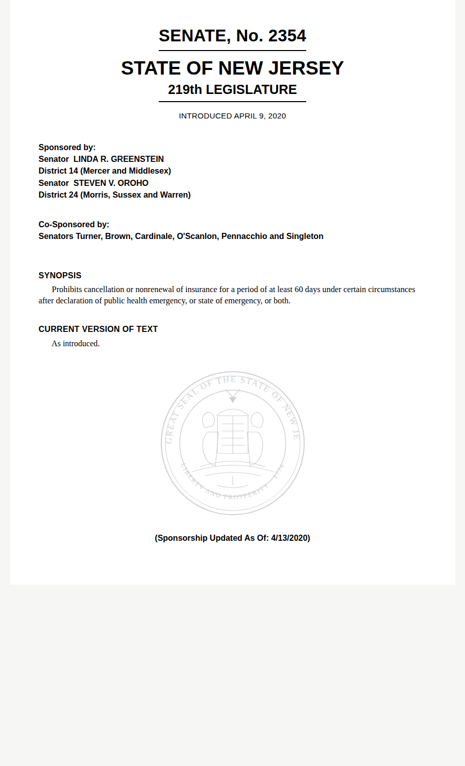SENATE, No. 2354
STATE OF NEW JERSEY
219th LEGISLATURE
INTRODUCED APRIL 9, 2020
Sponsored by:
Senator LINDA R. GREENSTEIN
District 14 (Mercer and Middlesex)
Senator STEVEN V. OROHO
District 24 (Morris, Sussex and Warren)
Co-Sponsored by:
Senators Turner, Brown, Cardinale, O'Scanlon, Pennacchio and Singleton
SYNOPSIS
Prohibits cancellation or nonrenewal of insurance for a period of at least 60 days under certain circumstances after declaration of public health emergency, or state of emergency, or both.
CURRENT VERSION OF TEXT
As introduced.
THE GREAT SEAL OF THE STATE OF NEW JERSEY LIBERTY AND PROSPERITY · 1776
(Sponsorship Updated As Of: 4/13/2020)